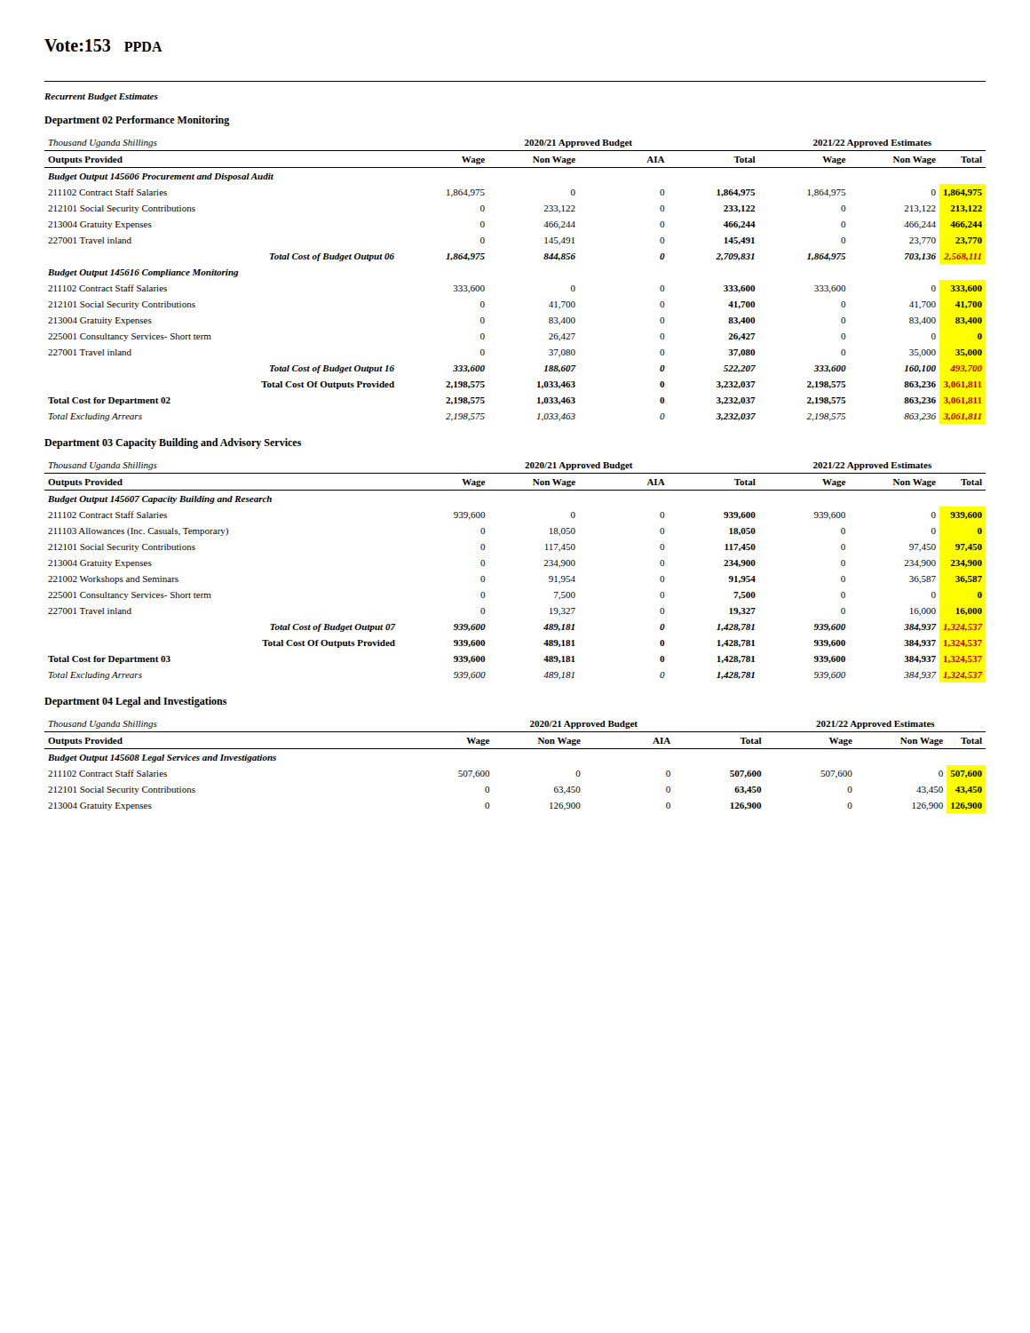Vote: 153 PPDA
Recurrent Budget Estimates
Department 02 Performance Monitoring
| Thousand Uganda Shillings | 2020/21 Approved Budget | 2021/22 Approved Estimates |
| --- | --- | --- |
| Outputs Provided | Wage | Non Wage | AIA | Total | Wage | Non Wage | Total |
| Budget Output 145606 Procurement and Disposal Audit |
| 211102 Contract Staff Salaries | 1,864,975 | 0 | 0 | 1,864,975 | 1,864,975 | 0 | 1,864,975 |
| 212101 Social Security Contributions | 0 | 233,122 | 0 | 233,122 | 0 | 213,122 | 213,122 |
| 213004 Gratuity Expenses | 0 | 466,244 | 0 | 466,244 | 0 | 466,244 | 466,244 |
| 227001 Travel inland | 0 | 145,491 | 0 | 145,491 | 0 | 23,770 | 23,770 |
| Total Cost of Budget Output 06 | 1,864,975 | 844,856 | 0 | 2,709,831 | 1,864,975 | 703,136 | 2,568,111 |
| Budget Output 145616 Compliance Monitoring |
| 211102 Contract Staff Salaries | 333,600 | 0 | 0 | 333,600 | 333,600 | 0 | 333,600 |
| 212101 Social Security Contributions | 0 | 41,700 | 0 | 41,700 | 0 | 41,700 | 41,700 |
| 213004 Gratuity Expenses | 0 | 83,400 | 0 | 83,400 | 0 | 83,400 | 83,400 |
| 225001 Consultancy Services- Short term | 0 | 26,427 | 0 | 26,427 | 0 | 0 | 0 |
| 227001 Travel inland | 0 | 37,080 | 0 | 37,080 | 0 | 35,000 | 35,000 |
| Total Cost of Budget Output 16 | 333,600 | 188,607 | 0 | 522,207 | 333,600 | 160,100 | 493,700 |
| Total Cost Of Outputs Provided | 2,198,575 | 1,033,463 | 0 | 3,232,037 | 2,198,575 | 863,236 | 3,061,811 |
| Total Cost for Department 02 | 2,198,575 | 1,033,463 | 0 | 3,232,037 | 2,198,575 | 863,236 | 3,061,811 |
| Total Excluding Arrears | 2,198,575 | 1,033,463 | 0 | 3,232,037 | 2,198,575 | 863,236 | 3,061,811 |
Department 03 Capacity Building and Advisory Services
| Thousand Uganda Shillings | 2020/21 Approved Budget | 2021/22 Approved Estimates |
| --- | --- | --- |
| Outputs Provided | Wage | Non Wage | AIA | Total | Wage | Non Wage | Total |
| Budget Output 145607 Capacity Building and Research |
| 211102 Contract Staff Salaries | 939,600 | 0 | 0 | 939,600 | 939,600 | 0 | 939,600 |
| 211103 Allowances (Inc. Casuals, Temporary) | 0 | 18,050 | 0 | 18,050 | 0 | 0 | 0 |
| 212101 Social Security Contributions | 0 | 117,450 | 0 | 117,450 | 0 | 97,450 | 97,450 |
| 213004 Gratuity Expenses | 0 | 234,900 | 0 | 234,900 | 0 | 234,900 | 234,900 |
| 221002 Workshops and Seminars | 0 | 91,954 | 0 | 91,954 | 0 | 36,587 | 36,587 |
| 225001 Consultancy Services- Short term | 0 | 7,500 | 0 | 7,500 | 0 | 0 | 0 |
| 227001 Travel inland | 0 | 19,327 | 0 | 19,327 | 0 | 16,000 | 16,000 |
| Total Cost of Budget Output 07 | 939,600 | 489,181 | 0 | 1,428,781 | 939,600 | 384,937 | 1,324,537 |
| Total Cost Of Outputs Provided | 939,600 | 489,181 | 0 | 1,428,781 | 939,600 | 384,937 | 1,324,537 |
| Total Cost for Department 03 | 939,600 | 489,181 | 0 | 1,428,781 | 939,600 | 384,937 | 1,324,537 |
| Total Excluding Arrears | 939,600 | 489,181 | 0 | 1,428,781 | 939,600 | 384,937 | 1,324,537 |
Department 04 Legal and Investigations
| Thousand Uganda Shillings | 2020/21 Approved Budget | 2021/22 Approved Estimates |
| --- | --- | --- |
| Outputs Provided | Wage | Non Wage | AIA | Total | Wage | Non Wage | Total |
| Budget Output 145608 Legal Services and Investigations |
| 211102 Contract Staff Salaries | 507,600 | 0 | 0 | 507,600 | 507,600 | 0 | 507,600 |
| 212101 Social Security Contributions | 0 | 63,450 | 0 | 63,450 | 0 | 43,450 | 43,450 |
| 213004 Gratuity Expenses | 0 | 126,900 | 0 | 126,900 | 0 | 126,900 | 126,900 |